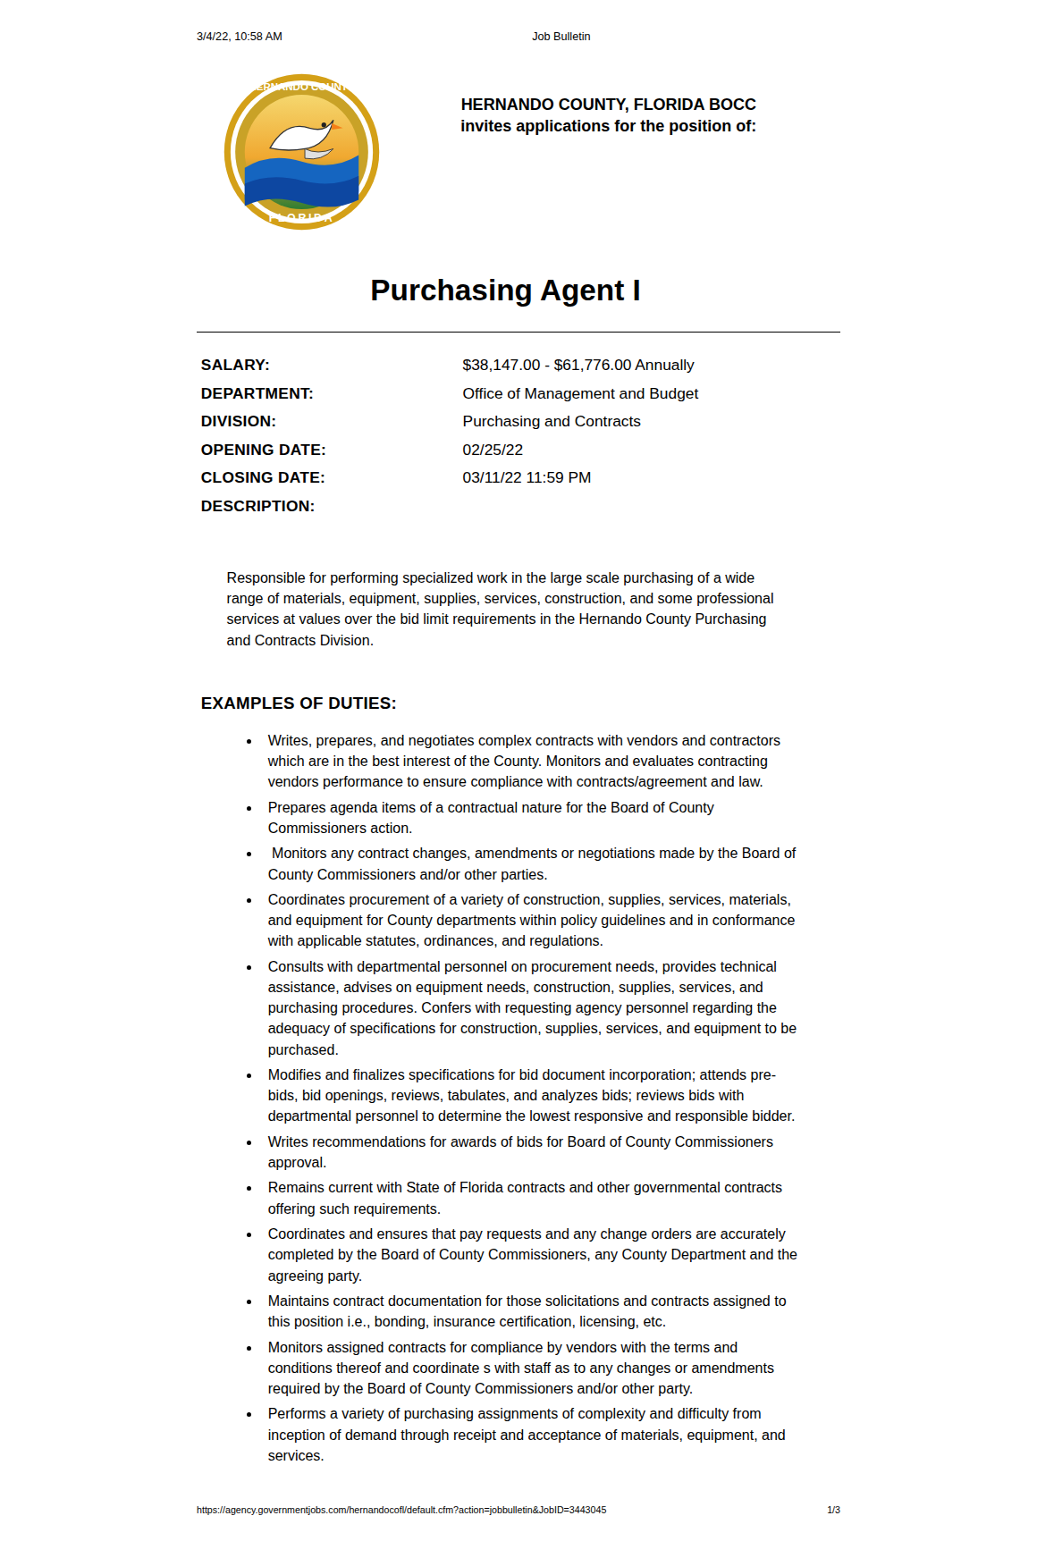3/4/22, 10:58 AM
Job Bulletin
HERNANDO COUNTY, FLORIDA BOCC
invites applications for the position of:
Purchasing Agent I
| SALARY: | $38,147.00 - $61,776.00 Annually |
| DEPARTMENT: | Office of Management and Budget |
| DIVISION: | Purchasing and Contracts |
| OPENING DATE: | 02/25/22 |
| CLOSING DATE: | 03/11/22 11:59 PM |
| DESCRIPTION: | |
Responsible for performing specialized work in the large scale purchasing of a wide range of materials, equipment, supplies, services, construction, and some professional services at values over the bid limit requirements in the Hernando County Purchasing and Contracts Division.
EXAMPLES OF DUTIES:
Writes, prepares, and negotiates complex contracts with vendors and contractors which are in the best interest of the County. Monitors and evaluates contracting vendors performance to ensure compliance with contracts/agreement and law.
Prepares agenda items of a contractual nature for the Board of County Commissioners action.
Monitors any contract changes, amendments or negotiations made by the Board of County Commissioners and/or other parties.
Coordinates procurement of a variety of construction, supplies, services, materials, and equipment for County departments within policy guidelines and in conformance with applicable statutes, ordinances, and regulations.
Consults with departmental personnel on procurement needs, provides technical assistance, advises on equipment needs, construction, supplies, services, and purchasing procedures. Confers with requesting agency personnel regarding the adequacy of specifications for construction, supplies, services, and equipment to be purchased.
Modifies and finalizes specifications for bid document incorporation; attends pre-bids, bid openings, reviews, tabulates, and analyzes bids; reviews bids with departmental personnel to determine the lowest responsive and responsible bidder.
Writes recommendations for awards of bids for Board of County Commissioners approval.
Remains current with State of Florida contracts and other governmental contracts offering such requirements.
Coordinates and ensures that pay requests and any change orders are accurately completed by the Board of County Commissioners, any County Department and the agreeing party.
Maintains contract documentation for those solicitations and contracts assigned to this position i.e., bonding, insurance certification, licensing, etc.
Monitors assigned contracts for compliance by vendors with the terms and conditions thereof and coordinate s with staff as to any changes or amendments required by the Board of County Commissioners and/or other party.
Performs a variety of purchasing assignments of complexity and difficulty from inception of demand through receipt and acceptance of materials, equipment, and services.
https://agency.governmentjobs.com/hernandocofl/default.cfm?action=jobbulletin&JobID=3443045
1/3